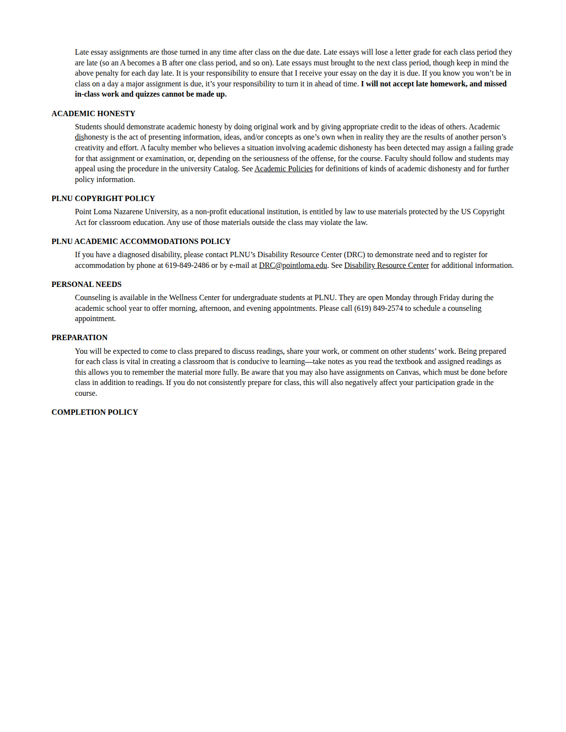Late essay assignments are those turned in any time after class on the due date. Late essays will lose a letter grade for each class period they are late (so an A becomes a B after one class period, and so on). Late essays must brought to the next class period, though keep in mind the above penalty for each day late. It is your responsibility to ensure that I receive your essay on the day it is due. If you know you won’t be in class on a day a major assignment is due, it’s your responsibility to turn it in ahead of time. I will not accept late homework, and missed in-class work and quizzes cannot be made up.
Academic Honesty
Students should demonstrate academic honesty by doing original work and by giving appropriate credit to the ideas of others. Academic dishonesty is the act of presenting information, ideas, and/or concepts as one’s own when in reality they are the results of another person’s creativity and effort. A faculty member who believes a situation involving academic dishonesty has been detected may assign a failing grade for that assignment or examination, or, depending on the seriousness of the offense, for the course. Faculty should follow and students may appeal using the procedure in the university Catalog. See Academic Policies for definitions of kinds of academic dishonesty and for further policy information.
PLNU Copyright Policy
Point Loma Nazarene University, as a non-profit educational institution, is entitled by law to use materials protected by the US Copyright Act for classroom education. Any use of those materials outside the class may violate the law.
PLNU Academic Accommodations Policy
If you have a diagnosed disability, please contact PLNU’s Disability Resource Center (DRC) to demonstrate need and to register for accommodation by phone at 619-849-2486 or by e-mail at DRC@pointloma.edu. See Disability Resource Center for additional information.
Personal Needs
Counseling is available in the Wellness Center for undergraduate students at PLNU. They are open Monday through Friday during the academic school year to offer morning, afternoon, and evening appointments. Please call (619) 849-2574 to schedule a counseling appointment.
Preparation
You will be expected to come to class prepared to discuss readings, share your work, or comment on other students’ work. Being prepared for each class is vital in creating a classroom that is conducive to learning—take notes as you read the textbook and assigned readings as this allows you to remember the material more fully. Be aware that you may also have assignments on Canvas, which must be done before class in addition to readings. If you do not consistently prepare for class, this will also negatively affect your participation grade in the course.
Completion Policy